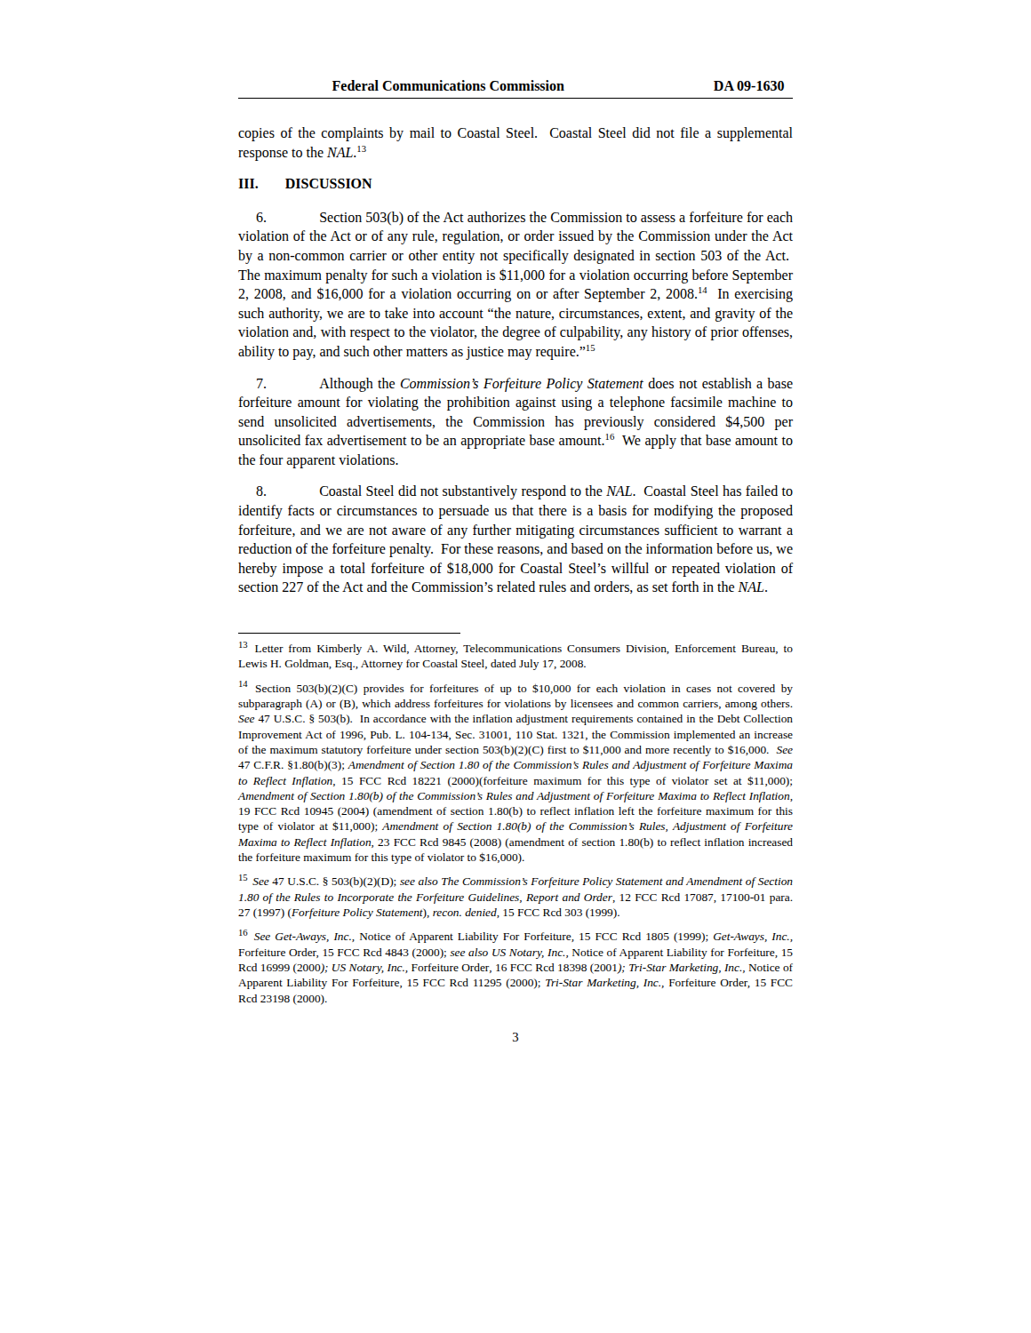Federal Communications Commission DA 09-1630
copies of the complaints by mail to Coastal Steel. Coastal Steel did not file a supplemental response to the NAL.13
III. DISCUSSION
6. Section 503(b) of the Act authorizes the Commission to assess a forfeiture for each violation of the Act or of any rule, regulation, or order issued by the Commission under the Act by a non-common carrier or other entity not specifically designated in section 503 of the Act. The maximum penalty for such a violation is $11,000 for a violation occurring before September 2, 2008, and $16,000 for a violation occurring on or after September 2, 2008.14 In exercising such authority, we are to take into account “the nature, circumstances, extent, and gravity of the violation and, with respect to the violator, the degree of culpability, any history of prior offenses, ability to pay, and such other matters as justice may require.”15
7. Although the Commission’s Forfeiture Policy Statement does not establish a base forfeiture amount for violating the prohibition against using a telephone facsimile machine to send unsolicited advertisements, the Commission has previously considered $4,500 per unsolicited fax advertisement to be an appropriate base amount.16 We apply that base amount to the four apparent violations.
8. Coastal Steel did not substantively respond to the NAL. Coastal Steel has failed to identify facts or circumstances to persuade us that there is a basis for modifying the proposed forfeiture, and we are not aware of any further mitigating circumstances sufficient to warrant a reduction of the forfeiture penalty. For these reasons, and based on the information before us, we hereby impose a total forfeiture of $18,000 for Coastal Steel’s willful or repeated violation of section 227 of the Act and the Commission’s related rules and orders, as set forth in the NAL.
13 Letter from Kimberly A. Wild, Attorney, Telecommunications Consumers Division, Enforcement Bureau, to Lewis H. Goldman, Esq., Attorney for Coastal Steel, dated July 17, 2008.
14 Section 503(b)(2)(C) provides for forfeitures of up to $10,000 for each violation in cases not covered by subparagraph (A) or (B), which address forfeitures for violations by licensees and common carriers, among others. See 47 U.S.C. § 503(b). In accordance with the inflation adjustment requirements contained in the Debt Collection Improvement Act of 1996, Pub. L. 104-134, Sec. 31001, 110 Stat. 1321, the Commission implemented an increase of the maximum statutory forfeiture under section 503(b)(2)(C) first to $11,000 and more recently to $16,000. See 47 C.F.R. §1.80(b)(3); Amendment of Section 1.80 of the Commission’s Rules and Adjustment of Forfeiture Maxima to Reflect Inflation, 15 FCC Rcd 18221 (2000)(forfeiture maximum for this type of violator set at $11,000); Amendment of Section 1.80(b) of the Commission’s Rules and Adjustment of Forfeiture Maxima to Reflect Inflation, 19 FCC Rcd 10945 (2004) (amendment of section 1.80(b) to reflect inflation left the forfeiture maximum for this type of violator at $11,000); Amendment of Section 1.80(b) of the Commission’s Rules, Adjustment of Forfeiture Maxima to Reflect Inflation, 23 FCC Rcd 9845 (2008) (amendment of section 1.80(b) to reflect inflation increased the forfeiture maximum for this type of violator to $16,000).
15 See 47 U.S.C. § 503(b)(2)(D); see also The Commission’s Forfeiture Policy Statement and Amendment of Section 1.80 of the Rules to Incorporate the Forfeiture Guidelines, Report and Order, 12 FCC Rcd 17087, 17100-01 para. 27 (1997) (Forfeiture Policy Statement), recon. denied, 15 FCC Rcd 303 (1999).
16 See Get-Aways, Inc., Notice of Apparent Liability For Forfeiture, 15 FCC Rcd 1805 (1999); Get-Aways, Inc., Forfeiture Order, 15 FCC Rcd 4843 (2000); see also US Notary, Inc., Notice of Apparent Liability for Forfeiture, 15 Rcd 16999 (2000); US Notary, Inc., Forfeiture Order, 16 FCC Rcd 18398 (2001); Tri-Star Marketing, Inc., Notice of Apparent Liability For Forfeiture, 15 FCC Rcd 11295 (2000); Tri-Star Marketing, Inc., Forfeiture Order, 15 FCC Rcd 23198 (2000).
3